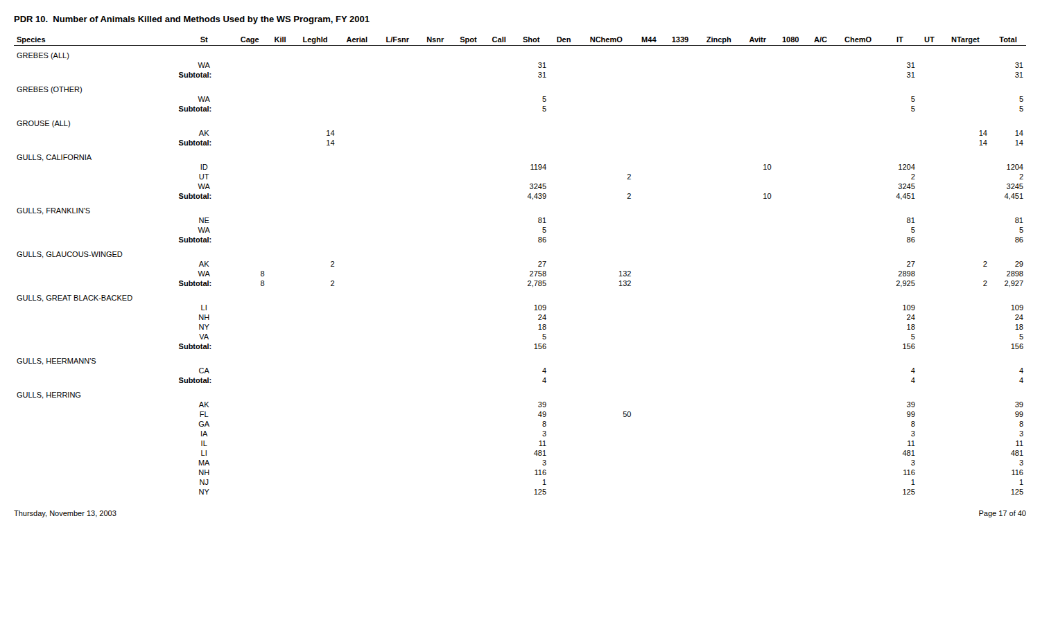PDR 10. Number of Animals Killed and Methods Used by the WS Program, FY 2001
| Species | St | Cage | Kill | LeghId | Aerial | L/Fsnr | Nsnr | Spot | Call | Shot | Den | NChemO | M44 | 1339 | Zincph | Avitr | 1080 | A/C | ChemO | IT | UT | NTarget | Total |
| --- | --- | --- | --- | --- | --- | --- | --- | --- | --- | --- | --- | --- | --- | --- | --- | --- | --- | --- | --- | --- | --- | --- | --- |
| GREBES (ALL) | |
| | WA | | | | | | | | | 31 | | | | | | | | | | 31 | | | 31 |
| | Subtotal: | | | | | | | | | 31 | | | | | | | | | | 31 | | | 31 |
| GREBES (OTHER) | |
| | WA | | | | | | | | | 5 | | | | | | | | | | 5 | | | 5 |
| | Subtotal: | | | | | | | | | 5 | | | | | | | | | | 5 | | | 5 |
| GROUSE (ALL) | |
| | AK | | | 14 | | | | | | | | | | | | | | | | | | 14 | 14 |
| | Subtotal: | | | 14 | | | | | | | | | | | | | | | | | | 14 | 14 |
| GULLS, CALIFORNIA | |
| | ID | | | | | | | | | 1194 | | | | | | 10 | | | | 1204 | | | 1204 |
| | UT | | | | | | | | | | | 2 | | | | | | | | 2 | | | 2 |
| | WA | | | | | | | | | 3245 | | | | | | | | | | 3245 | | | 3245 |
| | Subtotal: | | | | | | | | | 4,439 | | 2 | | | | 10 | | | | 4,451 | | | 4,451 |
| GULLS, FRANKLIN'S | |
| | NE | | | | | | | | | 81 | | | | | | | | | | 81 | | | 81 |
| | WA | | | | | | | | | 5 | | | | | | | | | | 5 | | | 5 |
| | Subtotal: | | | | | | | | | 86 | | | | | | | | | | 86 | | | 86 |
| GULLS, GLAUCOUS-WINGED | |
| | AK | | | 2 | | | | | | 27 | | | | | | | | | | 27 | | 2 | 29 |
| | WA | 8 | | | | | | | | 2758 | | 132 | | | | | | | | 2898 | | | 2898 |
| | Subtotal: | 8 | | 2 | | | | | | 2,785 | | 132 | | | | | | | | 2,925 | | 2 | 2,927 |
| GULLS, GREAT BLACK-BACKED | |
| | LI | | | | | | | | | 109 | | | | | | | | | | 109 | | | 109 |
| | NH | | | | | | | | | 24 | | | | | | | | | | 24 | | | 24 |
| | NY | | | | | | | | | 18 | | | | | | | | | | 18 | | | 18 |
| | VA | | | | | | | | | 5 | | | | | | | | | | 5 | | | 5 |
| | Subtotal: | | | | | | | | | 156 | | | | | | | | | | 156 | | | 156 |
| GULLS, HEERMANN'S | |
| | CA | | | | | | | | | 4 | | | | | | | | | | 4 | | | 4 |
| | Subtotal: | | | | | | | | | 4 | | | | | | | | | | 4 | | | 4 |
| GULLS, HERRING | |
| | AK | | | | | | | | | 39 | | | | | | | | | | 39 | | | 39 |
| | FL | | | | | | | | | 49 | | 50 | | | | | | | | 99 | | | 99 |
| | GA | | | | | | | | | 8 | | | | | | | | | | 8 | | | 8 |
| | IA | | | | | | | | | 3 | | | | | | | | | | 3 | | | 3 |
| | IL | | | | | | | | | 11 | | | | | | | | | | 11 | | | 11 |
| | LI | | | | | | | | | 481 | | | | | | | | | | 481 | | | 481 |
| | MA | | | | | | | | | 3 | | | | | | | | | | 3 | | | 3 |
| | NH | | | | | | | | | 116 | | | | | | | | | | 116 | | | 116 |
| | NJ | | | | | | | | | 1 | | | | | | | | | | 1 | | | 1 |
| | NY | | | | | | | | | 125 | | | | | | | | | | 125 | | | 125 |
Thursday, November 13, 2003 Page 17 of 40